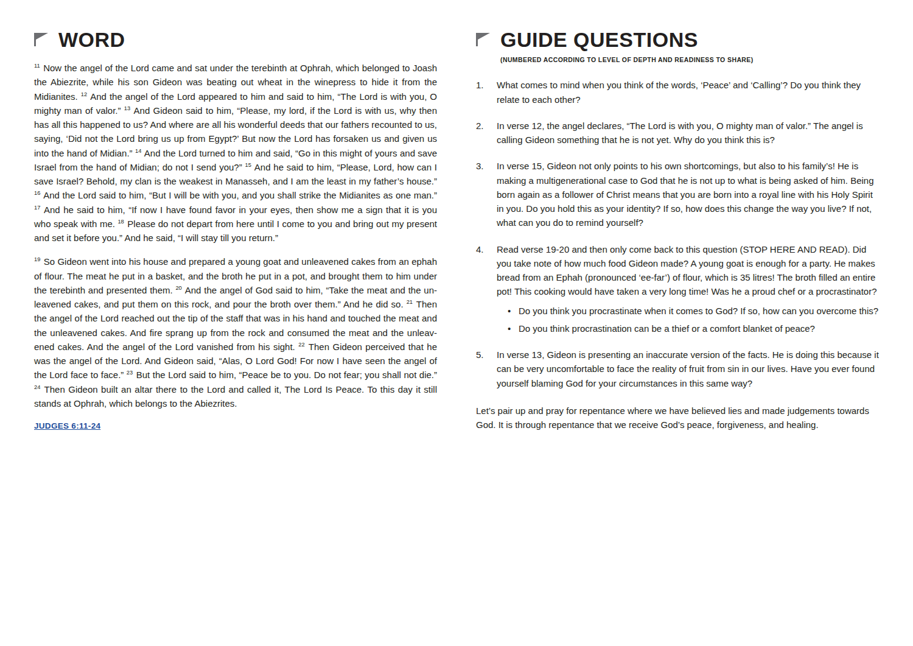WORD
11 Now the angel of the Lord came and sat under the terebinth at Ophrah, which belonged to Joash the Abiezrite, while his son Gideon was beating out wheat in the winepress to hide it from the Midianites. 12 And the angel of the Lord appeared to him and said to him, “The Lord is with you, O mighty man of valor.” 13 And Gideon said to him, “Please, my lord, if the Lord is with us, why then has all this happened to us? And where are all his wonderful deeds that our fathers recounted to us, saying, ‘Did not the Lord bring us up from Egypt?’ But now the Lord has forsaken us and given us into the hand of Midian.” 14 And the Lord turned to him and said, “Go in this might of yours and save Israel from the hand of Midian; do not I send you?” 15 And he said to him, “Please, Lord, how can I save Israel? Behold, my clan is the weakest in Manasseh, and I am the least in my father’s house.” 16 And the Lord said to him, “But I will be with you, and you shall strike the Midianites as one man.” 17 And he said to him, “If now I have found favor in your eyes, then show me a sign that it is you who speak with me. 18 Please do not depart from here until I come to you and bring out my present and set it before you.” And he said, “I will stay till you return.”
19 So Gideon went into his house and prepared a young goat and unleavened cakes from an ephah of flour. The meat he put in a basket, and the broth he put in a pot, and brought them to him under the terebinth and presented them. 20 And the angel of God said to him, “Take the meat and the unleavened cakes, and put them on this rock, and pour the broth over them.” And he did so. 21 Then the angel of the Lord reached out the tip of the staff that was in his hand and touched the meat and the unleavened cakes. And fire sprang up from the rock and consumed the meat and the unleavened cakes. And the angel of the Lord vanished from his sight. 22 Then Gideon perceived that he was the angel of the Lord. And Gideon said, “Alas, O Lord God! For now I have seen the angel of the Lord face to face.” 23 But the Lord said to him, “Peace be to you. Do not fear; you shall not die.” 24 Then Gideon built an altar there to the Lord and called it, The Lord Is Peace. To this day it still stands at Ophrah, which belongs to the Abiezrites.
JUDGES 6:11-24
GUIDE QUESTIONS
(Numbered according to level of depth and readiness to share)
What comes to mind when you think of the words, ‘Peace’ and ‘Calling’? Do you think they relate to each other?
In verse 12, the angel declares, “The Lord is with you, O mighty man of valor.” The angel is calling Gideon something that he is not yet. Why do you think this is?
In verse 15, Gideon not only points to his own shortcomings, but also to his family’s! He is making a multigenerational case to God that he is not up to what is being asked of him. Being born again as a follower of Christ means that you are born into a royal line with his Holy Spirit in you. Do you hold this as your identity? If so, how does this change the way you live? If not, what can you do to remind yourself?
Read verse 19-20 and then only come back to this question (STOP HERE AND READ). Did you take note of how much food Gideon made? A young goat is enough for a party. He makes bread from an Ephah (pronounced ‘ee-far’) of flour, which is 35 litres! The broth filled an entire pot! This cooking would have taken a very long time! Was he a proud chef or a procrastinator?
Do you think you procrastinate when it comes to God? If so, how can you overcome this?
Do you think procrastination can be a thief or a comfort blanket of peace?
In verse 13, Gideon is presenting an inaccurate version of the facts. He is doing this because it can be very uncomfortable to face the reality of fruit from sin in our lives. Have you ever found yourself blaming God for your circumstances in this same way?
Let’s pair up and pray for repentance where we have believed lies and made judgements towards God. It is through repentance that we receive God’s peace, forgiveness, and healing.